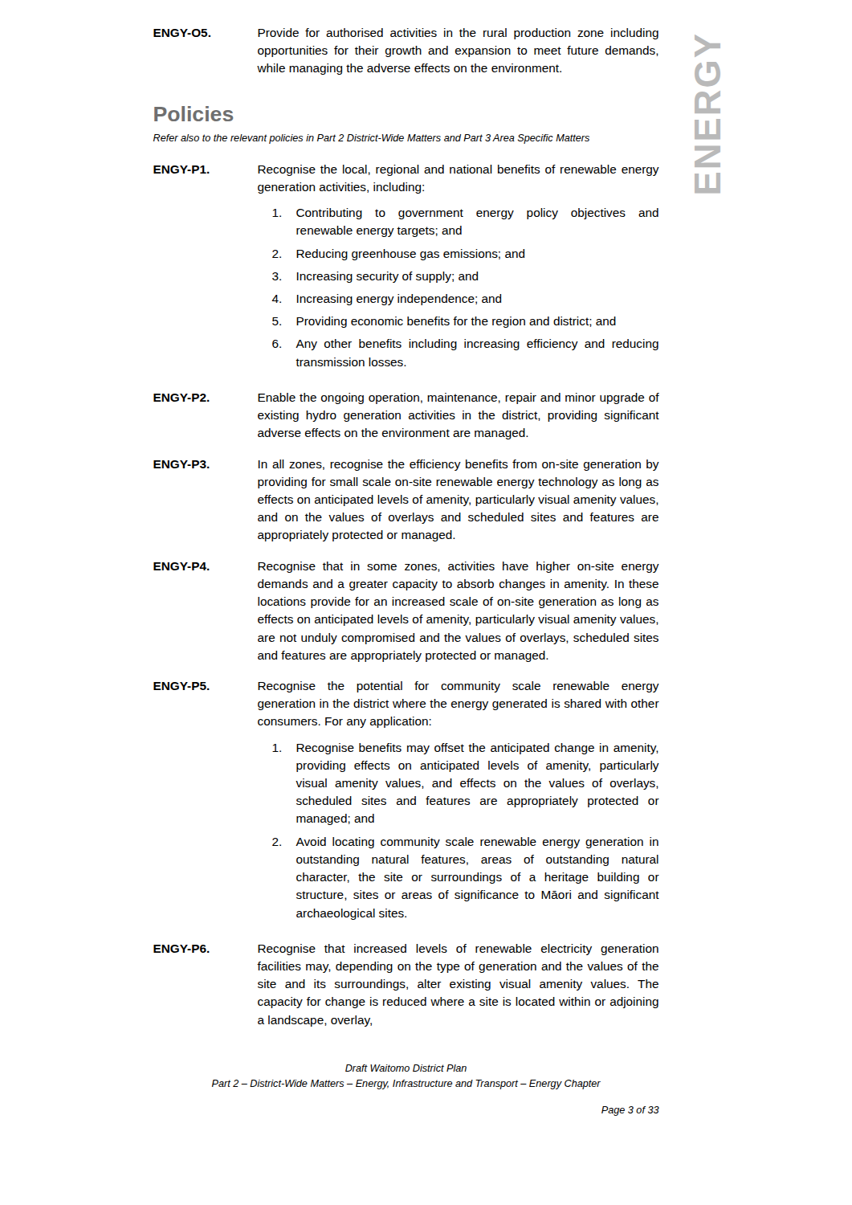ENERGY
ENGY-O5.
Provide for authorised activities in the rural production zone including opportunities for their growth and expansion to meet future demands, while managing the adverse effects on the environment.
Policies
Refer also to the relevant policies in Part 2 District-Wide Matters and Part 3 Area Specific Matters
ENGY-P1.
Recognise the local, regional and national benefits of renewable energy generation activities, including:
1. Contributing to government energy policy objectives and renewable energy targets; and
2. Reducing greenhouse gas emissions; and
3. Increasing security of supply; and
4. Increasing energy independence; and
5. Providing economic benefits for the region and district; and
6. Any other benefits including increasing efficiency and reducing transmission losses.
ENGY-P2.
Enable the ongoing operation, maintenance, repair and minor upgrade of existing hydro generation activities in the district, providing significant adverse effects on the environment are managed.
ENGY-P3.
In all zones, recognise the efficiency benefits from on-site generation by providing for small scale on-site renewable energy technology as long as effects on anticipated levels of amenity, particularly visual amenity values, and on the values of overlays and scheduled sites and features are appropriately protected or managed.
ENGY-P4.
Recognise that in some zones, activities have higher on-site energy demands and a greater capacity to absorb changes in amenity. In these locations provide for an increased scale of on-site generation as long as effects on anticipated levels of amenity, particularly visual amenity values, are not unduly compromised and the values of overlays, scheduled sites and features are appropriately protected or managed.
ENGY-P5.
Recognise the potential for community scale renewable energy generation in the district where the energy generated is shared with other consumers. For any application:
1. Recognise benefits may offset the anticipated change in amenity, providing effects on anticipated levels of amenity, particularly visual amenity values, and effects on the values of overlays, scheduled sites and features are appropriately protected or managed; and
2. Avoid locating community scale renewable energy generation in outstanding natural features, areas of outstanding natural character, the site or surroundings of a heritage building or structure, sites or areas of significance to Māori and significant archaeological sites.
ENGY-P6.
Recognise that increased levels of renewable electricity generation facilities may, depending on the type of generation and the values of the site and its surroundings, alter existing visual amenity values. The capacity for change is reduced where a site is located within or adjoining a landscape, overlay,
Draft Waitomo District Plan
Part 2 – District-Wide Matters – Energy, Infrastructure and Transport – Energy Chapter
Page 3 of 33